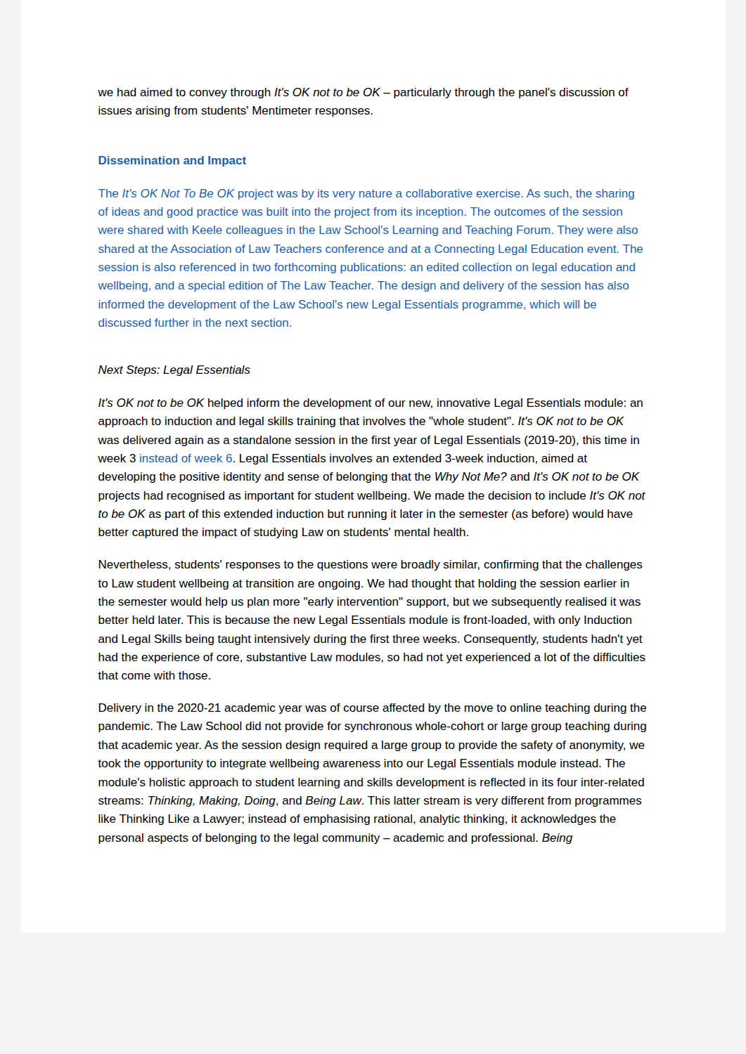we had aimed to convey through It's OK not to be OK – particularly through the panel's discussion of issues arising from students' Mentimeter responses.
Dissemination and Impact
The It's OK Not To Be OK project was by its very nature a collaborative exercise. As such, the sharing of ideas and good practice was built into the project from its inception. The outcomes of the session were shared with Keele colleagues in the Law School's Learning and Teaching Forum. They were also shared at the Association of Law Teachers conference and at a Connecting Legal Education event. The session is also referenced in two forthcoming publications: an edited collection on legal education and wellbeing, and a special edition of The Law Teacher. The design and delivery of the session has also informed the development of the Law School's new Legal Essentials programme, which will be discussed further in the next section.
Next Steps: Legal Essentials
It's OK not to be OK helped inform the development of our new, innovative Legal Essentials module: an approach to induction and legal skills training that involves the "whole student". It's OK not to be OK was delivered again as a standalone session in the first year of Legal Essentials (2019-20), this time in week 3 instead of week 6. Legal Essentials involves an extended 3-week induction, aimed at developing the positive identity and sense of belonging that the Why Not Me? and It's OK not to be OK projects had recognised as important for student wellbeing. We made the decision to include It's OK not to be OK as part of this extended induction but running it later in the semester (as before) would have better captured the impact of studying Law on students' mental health.
Nevertheless, students' responses to the questions were broadly similar, confirming that the challenges to Law student wellbeing at transition are ongoing. We had thought that holding the session earlier in the semester would help us plan more "early intervention" support, but we subsequently realised it was better held later. This is because the new Legal Essentials module is front-loaded, with only Induction and Legal Skills being taught intensively during the first three weeks. Consequently, students hadn't yet had the experience of core, substantive Law modules, so had not yet experienced a lot of the difficulties that come with those.
Delivery in the 2020-21 academic year was of course affected by the move to online teaching during the pandemic. The Law School did not provide for synchronous whole-cohort or large group teaching during that academic year. As the session design required a large group to provide the safety of anonymity, we took the opportunity to integrate wellbeing awareness into our Legal Essentials module instead. The module's holistic approach to student learning and skills development is reflected in its four inter-related streams: Thinking, Making, Doing, and Being Law. This latter stream is very different from programmes like Thinking Like a Lawyer; instead of emphasising rational, analytic thinking, it acknowledges the personal aspects of belonging to the legal community – academic and professional. Being